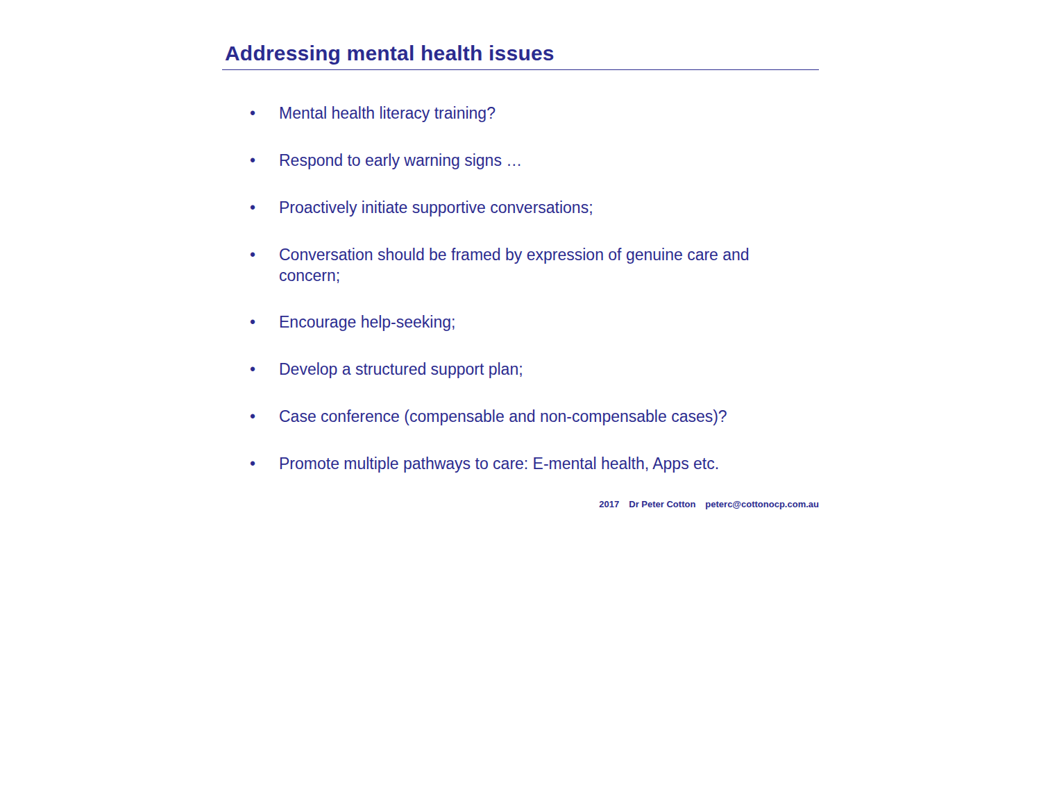Addressing mental health issues
Mental health literacy training?
Respond to early warning signs …
Proactively initiate supportive conversations;
Conversation should be framed by expression of genuine care and concern;
Encourage help-seeking;
Develop a structured support plan;
Case conference (compensable and non-compensable cases)?
Promote multiple pathways to care: E-mental health, Apps etc.
2017 Dr Peter Cotton peterc@cottonocp.com.au